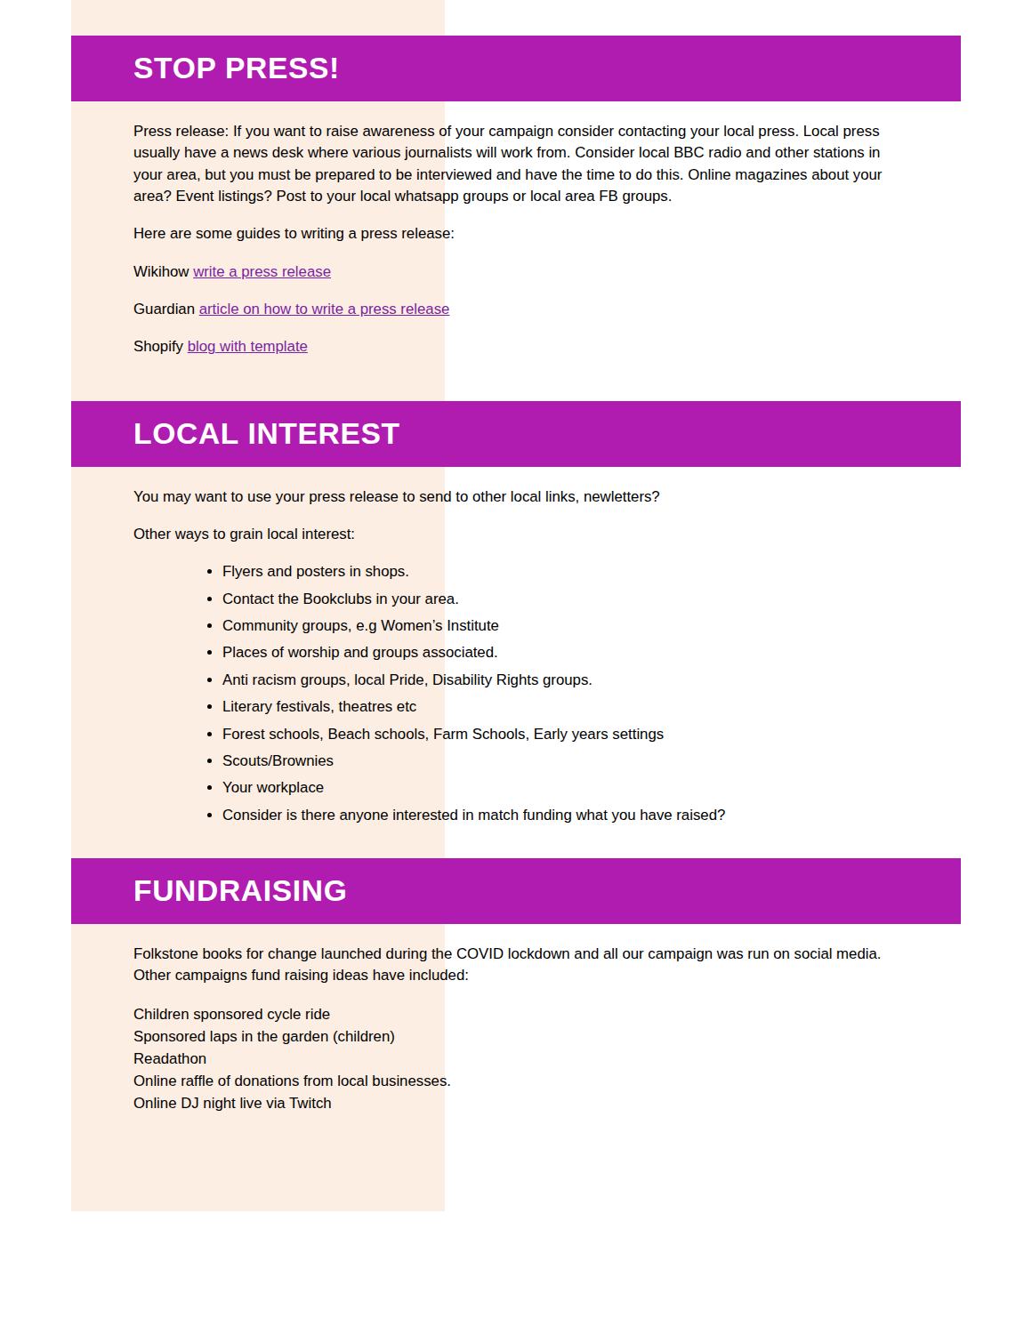STOP PRESS!
Press release: If you want to raise awareness of your campaign consider contacting your local press. Local press usually have a news desk where various journalists will work from. Consider local BBC radio and other stations in your area, but you must be prepared to be interviewed and have the time to do this. Online magazines about your area? Event listings? Post to your local whatsapp groups or local area FB groups.
Here are some guides to writing a press release:
Wikihow write a press release
Guardian article on how to write a press release
Shopify blog with template
LOCAL INTEREST
You may want to use your press release to send to other local links, newletters?
Other ways to grain local interest:
Flyers and posters in shops.
Contact the Bookclubs in your area.
Community groups, e.g Women’s Institute
Places of worship and groups associated.
Anti racism groups, local Pride, Disability Rights groups.
Literary festivals, theatres etc
Forest schools, Beach schools, Farm Schools, Early years settings
Scouts/Brownies
Your workplace
Consider is there anyone interested in match funding what you have raised?
FUNDRAISING
Folkstone books for change launched during the COVID lockdown and all our campaign was run on social media. Other campaigns fund raising ideas have included:
Children sponsored cycle ride
Sponsored laps in the garden (children)
Readathon
Online raffle of donations from local businesses.
Online DJ night live via Twitch